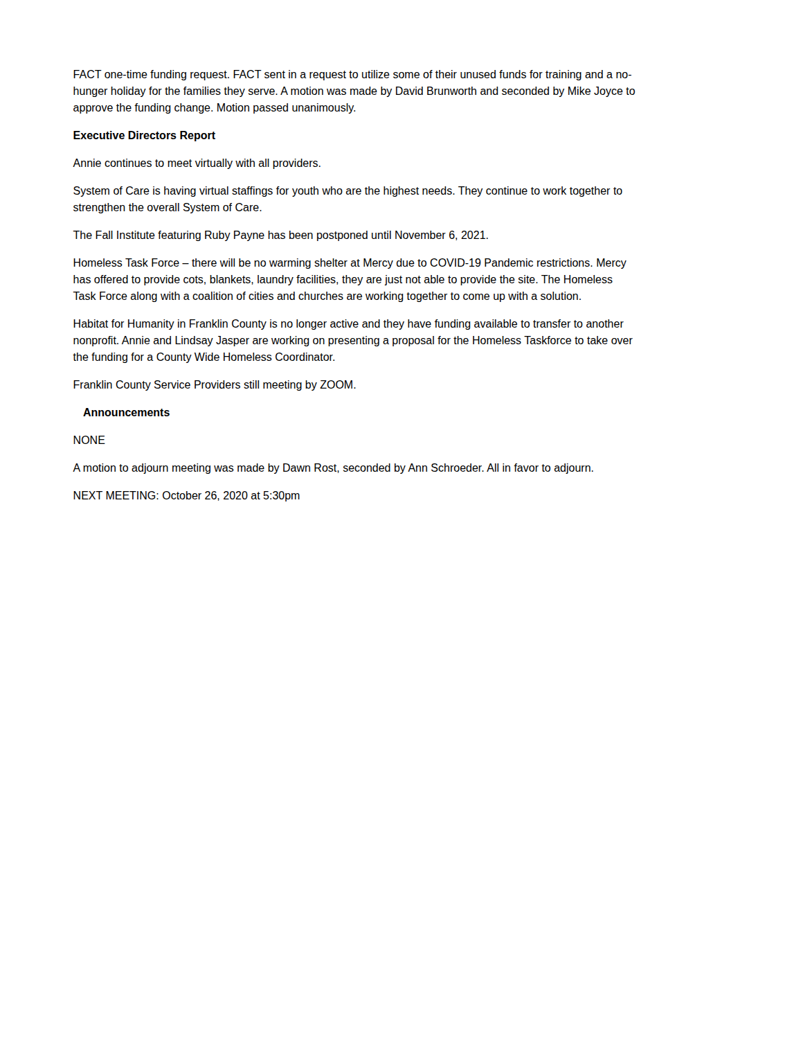FACT one-time funding request. FACT sent in a request to utilize some of their unused funds for training and a no-hunger holiday for the families they serve. A motion was made by David Brunworth and seconded by Mike Joyce to approve the funding change. Motion passed unanimously.
Executive Directors Report
Annie continues to meet virtually with all providers.
System of Care is having virtual staffings for youth who are the highest needs. They continue to work together to strengthen the overall System of Care.
The Fall Institute featuring Ruby Payne has been postponed until November 6, 2021.
Homeless Task Force – there will be no warming shelter at Mercy due to COVID-19 Pandemic restrictions. Mercy has offered to provide cots, blankets, laundry facilities, they are just not able to provide the site. The Homeless Task Force along with a coalition of cities and churches are working together to come up with a solution.
Habitat for Humanity in Franklin County is no longer active and they have funding available to transfer to another nonprofit. Annie and Lindsay Jasper are working on presenting a proposal for the Homeless Taskforce to take over the funding for a County Wide Homeless Coordinator.
Franklin County Service Providers still meeting by ZOOM.
Announcements
NONE
A motion to adjourn meeting was made by Dawn Rost, seconded by Ann Schroeder. All in favor to adjourn.
NEXT MEETING: October 26, 2020 at 5:30pm